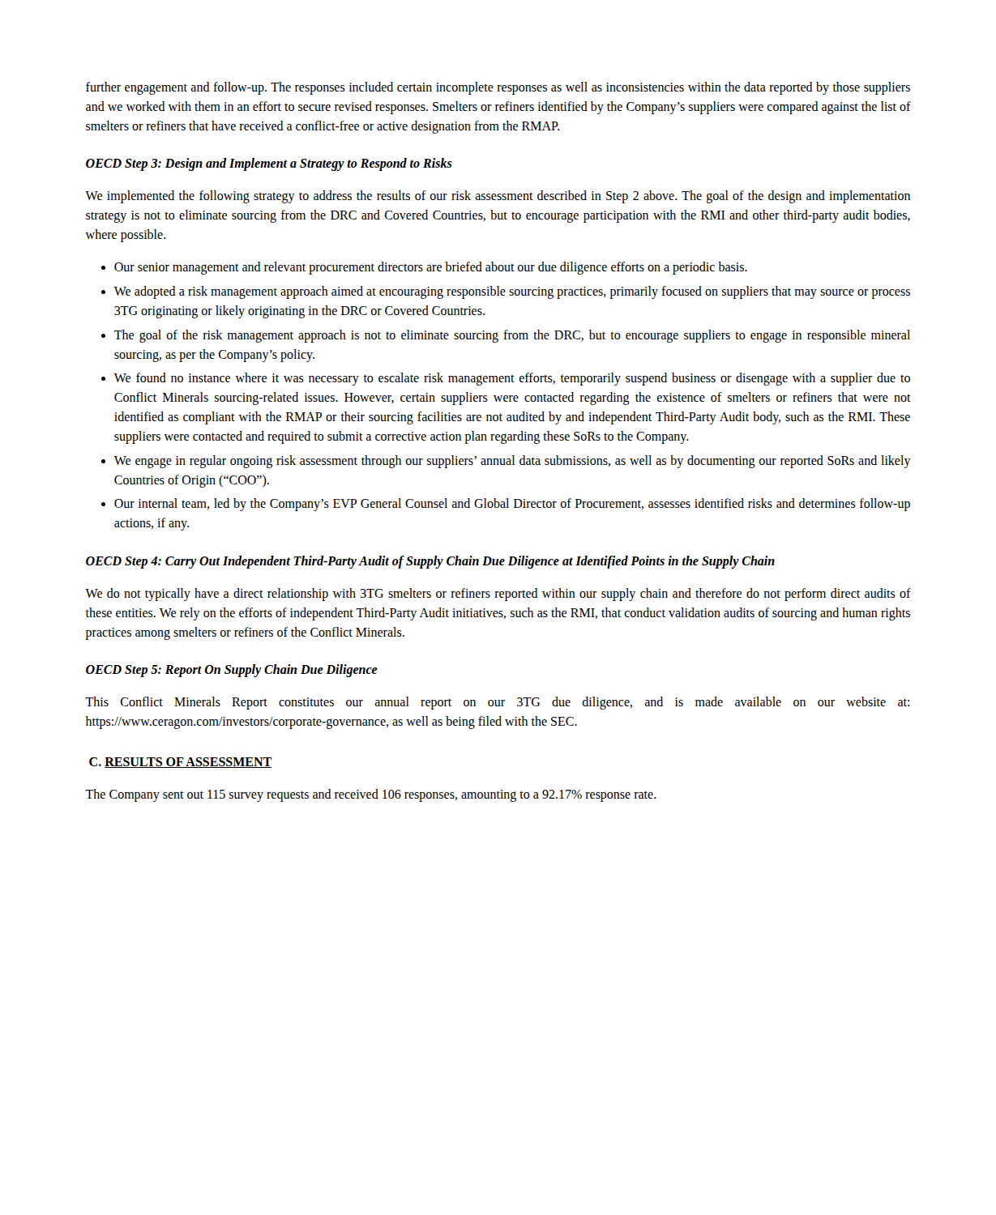further engagement and follow-up. The responses included certain incomplete responses as well as inconsistencies within the data reported by those suppliers and we worked with them in an effort to secure revised responses. Smelters or refiners identified by the Company’s suppliers were compared against the list of smelters or refiners that have received a conflict-free or active designation from the RMAP.
OECD Step 3: Design and Implement a Strategy to Respond to Risks
We implemented the following strategy to address the results of our risk assessment described in Step 2 above. The goal of the design and implementation strategy is not to eliminate sourcing from the DRC and Covered Countries, but to encourage participation with the RMI and other third-party audit bodies, where possible.
Our senior management and relevant procurement directors are briefed about our due diligence efforts on a periodic basis.
We adopted a risk management approach aimed at encouraging responsible sourcing practices, primarily focused on suppliers that may source or process 3TG originating or likely originating in the DRC or Covered Countries.
The goal of the risk management approach is not to eliminate sourcing from the DRC, but to encourage suppliers to engage in responsible mineral sourcing, as per the Company’s policy.
We found no instance where it was necessary to escalate risk management efforts, temporarily suspend business or disengage with a supplier due to Conflict Minerals sourcing-related issues. However, certain suppliers were contacted regarding the existence of smelters or refiners that were not identified as compliant with the RMAP or their sourcing facilities are not audited by and independent Third-Party Audit body, such as the RMI. These suppliers were contacted and required to submit a corrective action plan regarding these SoRs to the Company.
We engage in regular ongoing risk assessment through our suppliers’ annual data submissions, as well as by documenting our reported SoRs and likely Countries of Origin (“COO”).
Our internal team, led by the Company’s EVP General Counsel and Global Director of Procurement, assesses identified risks and determines follow-up actions, if any.
OECD Step 4: Carry Out Independent Third-Party Audit of Supply Chain Due Diligence at Identified Points in the Supply Chain
We do not typically have a direct relationship with 3TG smelters or refiners reported within our supply chain and therefore do not perform direct audits of these entities. We rely on the efforts of independent Third-Party Audit initiatives, such as the RMI, that conduct validation audits of sourcing and human rights practices among smelters or refiners of the Conflict Minerals.
OECD Step 5: Report On Supply Chain Due Diligence
This Conflict Minerals Report constitutes our annual report on our 3TG due diligence, and is made available on our website at: https://www.ceragon.com/investors/corporate-governance, as well as being filed with the SEC.
C. RESULTS OF ASSESSMENT
The Company sent out 115 survey requests and received 106 responses, amounting to a 92.17% response rate.